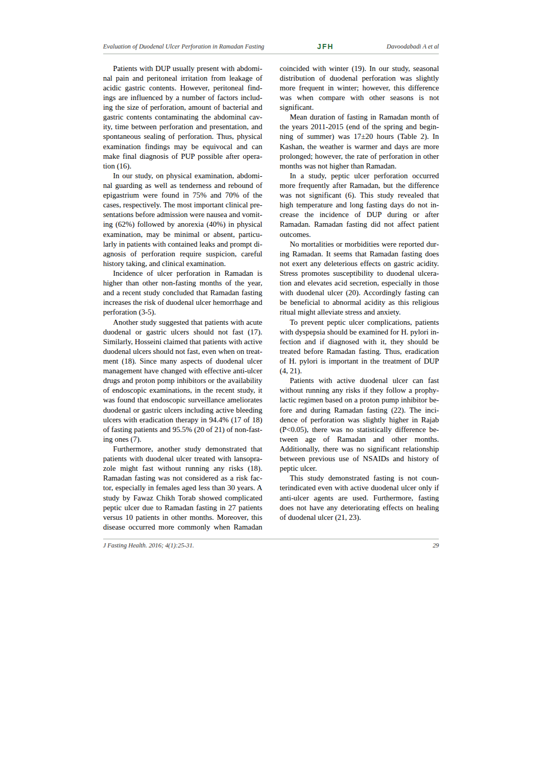Evaluation of Duodenal Ulcer Perforation in Ramadan Fasting
JFH
Davoodabadi A et al
Patients with DUP usually present with abdominal pain and peritoneal irritation from leakage of acidic gastric contents. However, peritoneal findings are influenced by a number of factors including the size of perforation, amount of bacterial and gastric contents contaminating the abdominal cavity, time between perforation and presentation, and spontaneous sealing of perforation. Thus, physical examination findings may be equivocal and can make final diagnosis of PUP possible after operation (16).
In our study, on physical examination, abdominal guarding as well as tenderness and rebound of epigastrium were found in 75% and 70% of the cases, respectively. The most important clinical presentations before admission were nausea and vomiting (62%) followed by anorexia (40%) in physical examination, may be minimal or absent, particularly in patients with contained leaks and prompt diagnosis of perforation require suspicion, careful history taking, and clinical examination.
Incidence of ulcer perforation in Ramadan is higher than other non-fasting months of the year, and a recent study concluded that Ramadan fasting increases the risk of duodenal ulcer hemorrhage and perforation (3-5).
Another study suggested that patients with acute duodenal or gastric ulcers should not fast (17). Similarly, Hosseini claimed that patients with active duodenal ulcers should not fast, even when on treatment (18). Since many aspects of duodenal ulcer management have changed with effective anti-ulcer drugs and proton pomp inhibitors or the availability of endoscopic examinations, in the recent study, it was found that endoscopic surveillance ameliorates duodenal or gastric ulcers including active bleeding ulcers with eradication therapy in 94.4% (17 of 18) of fasting patients and 95.5% (20 of 21) of non-fasting ones (7).
Furthermore, another study demonstrated that patients with duodenal ulcer treated with lansoprazole might fast without running any risks (18). Ramadan fasting was not considered as a risk factor, especially in females aged less than 30 years. A study by Fawaz Chikh Torab showed complicated peptic ulcer due to Ramadan fasting in 27 patients versus 10 patients in other months. Moreover, this disease occurred more commonly when Ramadan coincided with winter (19). In our study, seasonal distribution of duodenal perforation was slightly more frequent in winter; however, this difference was when compare with other seasons is not significant.
Mean duration of fasting in Ramadan month of the years 2011-2015 (end of the spring and beginning of summer) was 17±20 hours (Table 2). In Kashan, the weather is warmer and days are more prolonged; however, the rate of perforation in other months was not higher than Ramadan.
In a study, peptic ulcer perforation occurred more frequently after Ramadan, but the difference was not significant (6). This study revealed that high temperature and long fasting days do not increase the incidence of DUP during or after Ramadan. Ramadan fasting did not affect patient outcomes.
No mortalities or morbidities were reported during Ramadan. It seems that Ramadan fasting does not exert any deleterious effects on gastric acidity. Stress promotes susceptibility to duodenal ulceration and elevates acid secretion, especially in those with duodenal ulcer (20). Accordingly fasting can be beneficial to abnormal acidity as this religious ritual might alleviate stress and anxiety.
To prevent peptic ulcer complications, patients with dyspepsia should be examined for H. pylori infection and if diagnosed with it, they should be treated before Ramadan fasting. Thus, eradication of H. pylori is important in the treatment of DUP (4, 21).
Patients with active duodenal ulcer can fast without running any risks if they follow a prophylactic regimen based on a proton pump inhibitor before and during Ramadan fasting (22). The incidence of perforation was slightly higher in Rajab (P<0.05), there was no statistically difference between age of Ramadan and other months. Additionally, there was no significant relationship between previous use of NSAIDs and history of peptic ulcer.
This study demonstrated fasting is not counterindicated even with active duodenal ulcer only if anti-ulcer agents are used. Furthermore, fasting does not have any deteriorating effects on healing of duodenal ulcer (21, 23).
J Fasting Health. 2016; 4(1):25-31.
29